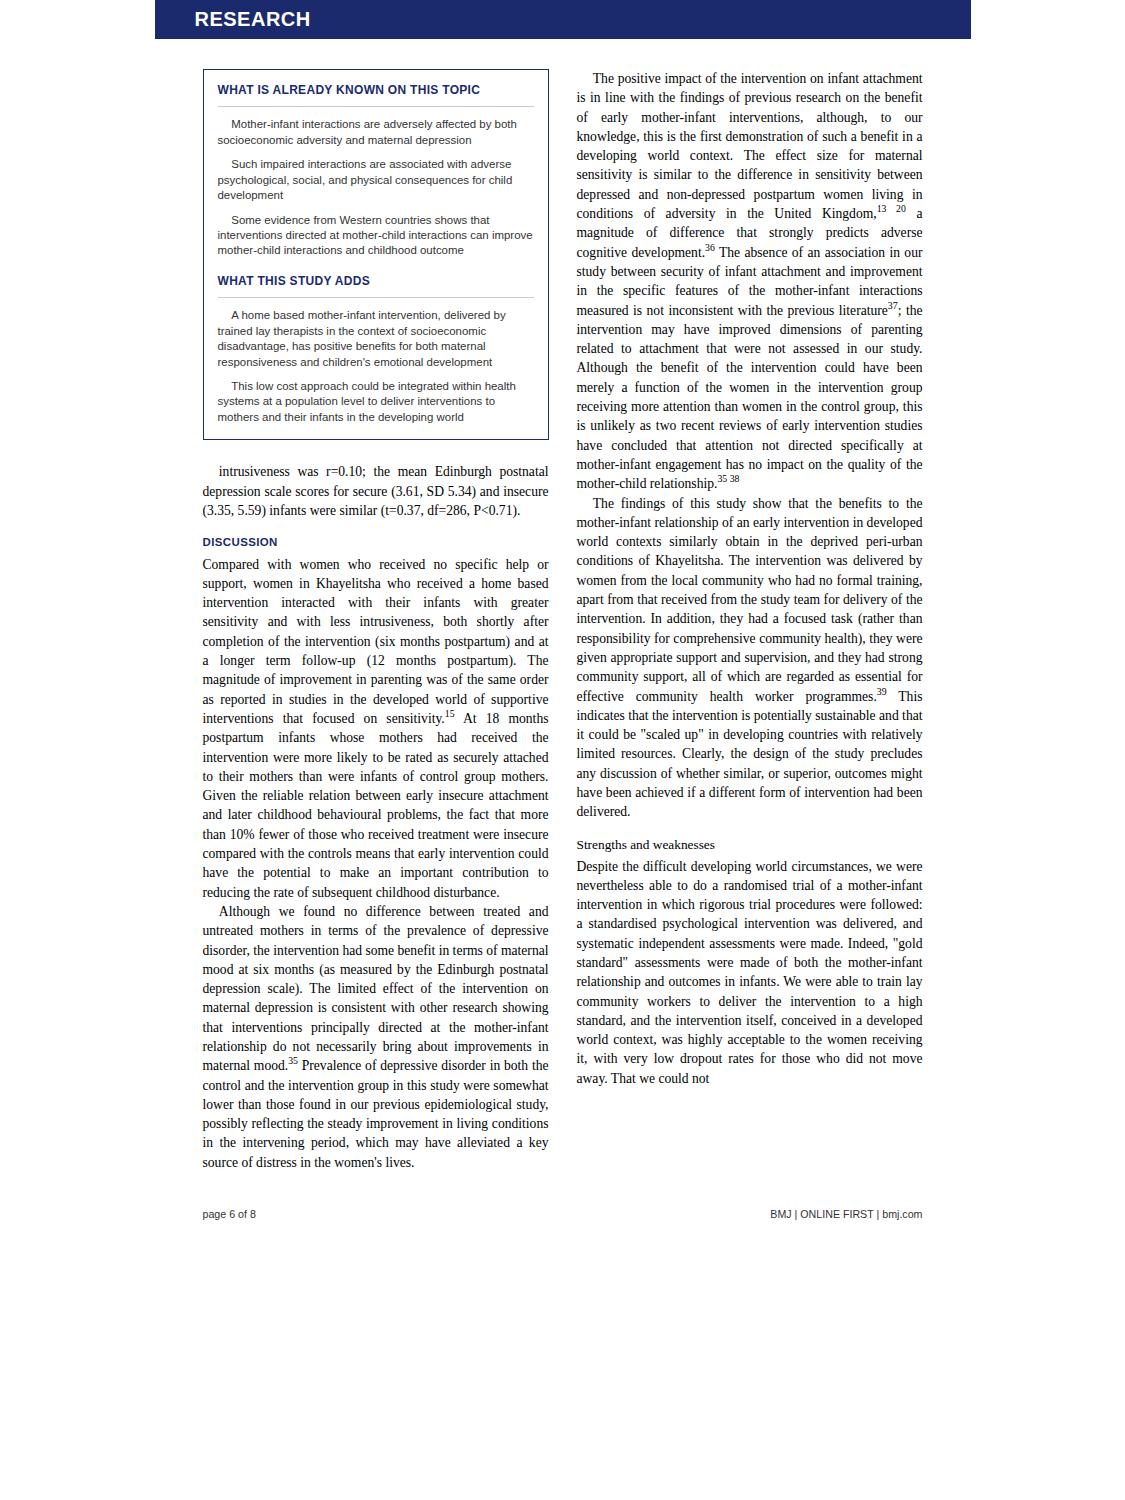RESEARCH
WHAT IS ALREADY KNOWN ON THIS TOPIC
Mother-infant interactions are adversely affected by both socioeconomic adversity and maternal depression
Such impaired interactions are associated with adverse psychological, social, and physical consequences for child development
Some evidence from Western countries shows that interventions directed at mother-child interactions can improve mother-child interactions and childhood outcome
WHAT THIS STUDY ADDS
A home based mother-infant intervention, delivered by trained lay therapists in the context of socioeconomic disadvantage, has positive benefits for both maternal responsiveness and children's emotional development
This low cost approach could be integrated within health systems at a population level to deliver interventions to mothers and their infants in the developing world
intrusiveness was r=0.10; the mean Edinburgh postnatal depression scale scores for secure (3.61, SD 5.34) and insecure (3.35, 5.59) infants were similar (t=0.37, df=286, P<0.71).
DISCUSSION
Compared with women who received no specific help or support, women in Khayelitsha who received a home based intervention interacted with their infants with greater sensitivity and with less intrusiveness, both shortly after completion of the intervention (six months postpartum) and at a longer term follow-up (12 months postpartum). The magnitude of improvement in parenting was of the same order as reported in studies in the developed world of supportive interventions that focused on sensitivity.15 At 18 months postpartum infants whose mothers had received the intervention were more likely to be rated as securely attached to their mothers than were infants of control group mothers. Given the reliable relation between early insecure attachment and later childhood behavioural problems, the fact that more than 10% fewer of those who received treatment were insecure compared with the controls means that early intervention could have the potential to make an important contribution to reducing the rate of subsequent childhood disturbance.
Although we found no difference between treated and untreated mothers in terms of the prevalence of depressive disorder, the intervention had some benefit in terms of maternal mood at six months (as measured by the Edinburgh postnatal depression scale). The limited effect of the intervention on maternal depression is consistent with other research showing that interventions principally directed at the mother-infant relationship do not necessarily bring about improvements in maternal mood.35 Prevalence of depressive disorder in both the control and the intervention group in this study were somewhat lower than those found in our previous epidemiological study, possibly reflecting the steady improvement in living conditions in the intervening period, which may have alleviated a key source of distress in the women's lives.
The positive impact of the intervention on infant attachment is in line with the findings of previous research on the benefit of early mother-infant interventions, although, to our knowledge, this is the first demonstration of such a benefit in a developing world context. The effect size for maternal sensitivity is similar to the difference in sensitivity between depressed and non-depressed postpartum women living in conditions of adversity in the United Kingdom,13 20 a magnitude of difference that strongly predicts adverse cognitive development.36 The absence of an association in our study between security of infant attachment and improvement in the specific features of the mother-infant interactions measured is not inconsistent with the previous literature37; the intervention may have improved dimensions of parenting related to attachment that were not assessed in our study. Although the benefit of the intervention could have been merely a function of the women in the intervention group receiving more attention than women in the control group, this is unlikely as two recent reviews of early intervention studies have concluded that attention not directed specifically at mother-infant engagement has no impact on the quality of the mother-child relationship.35 38
The findings of this study show that the benefits to the mother-infant relationship of an early intervention in developed world contexts similarly obtain in the deprived peri-urban conditions of Khayelitsha. The intervention was delivered by women from the local community who had no formal training, apart from that received from the study team for delivery of the intervention. In addition, they had a focused task (rather than responsibility for comprehensive community health), they were given appropriate support and supervision, and they had strong community support, all of which are regarded as essential for effective community health worker programmes.39 This indicates that the intervention is potentially sustainable and that it could be "scaled up" in developing countries with relatively limited resources. Clearly, the design of the study precludes any discussion of whether similar, or superior, outcomes might have been achieved if a different form of intervention had been delivered.
Strengths and weaknesses
Despite the difficult developing world circumstances, we were nevertheless able to do a randomised trial of a mother-infant intervention in which rigorous trial procedures were followed: a standardised psychological intervention was delivered, and systematic independent assessments were made. Indeed, "gold standard" assessments were made of both the mother-infant relationship and outcomes in infants. We were able to train lay community workers to deliver the intervention to a high standard, and the intervention itself, conceived in a developed world context, was highly acceptable to the women receiving it, with very low dropout rates for those who did not move away. That we could not
page 6 of 8
BMJ | ONLINE FIRST | bmj.com